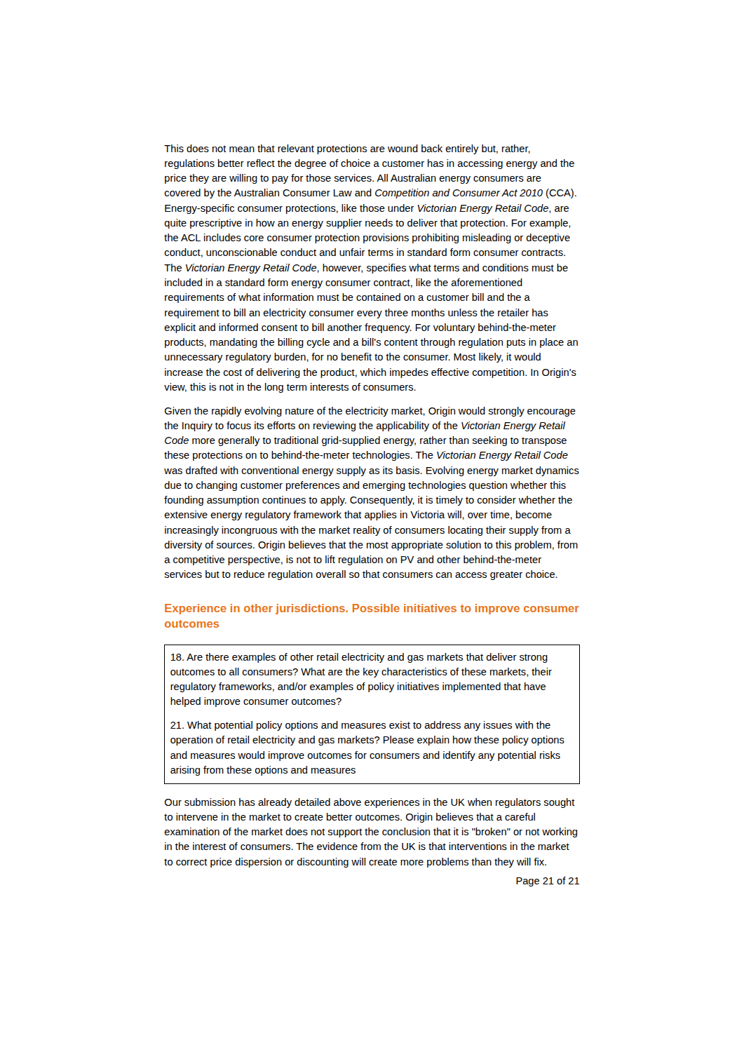This does not mean that relevant protections are wound back entirely but, rather, regulations better reflect the degree of choice a customer has in accessing energy and the price they are willing to pay for those services. All Australian energy consumers are covered by the Australian Consumer Law and Competition and Consumer Act 2010 (CCA). Energy-specific consumer protections, like those under Victorian Energy Retail Code, are quite prescriptive in how an energy supplier needs to deliver that protection. For example, the ACL includes core consumer protection provisions prohibiting misleading or deceptive conduct, unconscionable conduct and unfair terms in standard form consumer contracts. The Victorian Energy Retail Code, however, specifies what terms and conditions must be included in a standard form energy consumer contract, like the aforementioned requirements of what information must be contained on a customer bill and the a requirement to bill an electricity consumer every three months unless the retailer has explicit and informed consent to bill another frequency. For voluntary behind-the-meter products, mandating the billing cycle and a bill's content through regulation puts in place an unnecessary regulatory burden, for no benefit to the consumer. Most likely, it would increase the cost of delivering the product, which impedes effective competition. In Origin's view, this is not in the long term interests of consumers.
Given the rapidly evolving nature of the electricity market, Origin would strongly encourage the Inquiry to focus its efforts on reviewing the applicability of the Victorian Energy Retail Code more generally to traditional grid-supplied energy, rather than seeking to transpose these protections on to behind-the-meter technologies. The Victorian Energy Retail Code was drafted with conventional energy supply as its basis. Evolving energy market dynamics due to changing customer preferences and emerging technologies question whether this founding assumption continues to apply. Consequently, it is timely to consider whether the extensive energy regulatory framework that applies in Victoria will, over time, become increasingly incongruous with the market reality of consumers locating their supply from a diversity of sources. Origin believes that the most appropriate solution to this problem, from a competitive perspective, is not to lift regulation on PV and other behind-the-meter services but to reduce regulation overall so that consumers can access greater choice.
Experience in other jurisdictions. Possible initiatives to improve consumer outcomes
18. Are there examples of other retail electricity and gas markets that deliver strong outcomes to all consumers? What are the key characteristics of these markets, their regulatory frameworks, and/or examples of policy initiatives implemented that have helped improve consumer outcomes?
21. What potential policy options and measures exist to address any issues with the operation of retail electricity and gas markets? Please explain how these policy options and measures would improve outcomes for consumers and identify any potential risks arising from these options and measures
Our submission has already detailed above experiences in the UK when regulators sought to intervene in the market to create better outcomes. Origin believes that a careful examination of the market does not support the conclusion that it is "broken" or not working in the interest of consumers. The evidence from the UK is that interventions in the market to correct price dispersion or discounting will create more problems than they will fix.
Page 21 of 21